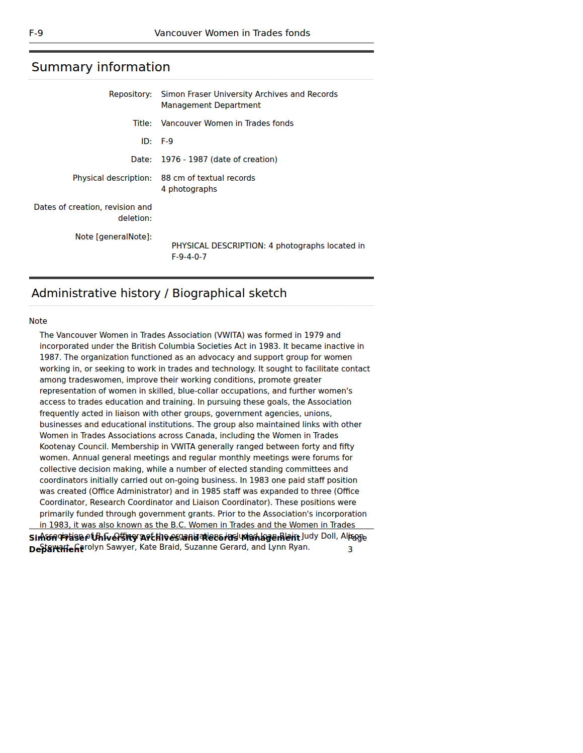F-9
Vancouver Women in Trades fonds
Summary information
| Repository: | Simon Fraser University Archives and Records Management Department |
| Title: | Vancouver Women in Trades fonds |
| ID: | F-9 |
| Date: | 1976 - 1987 (date of creation) |
| Physical description: | 88 cm of textual records 4 photographs |
| Dates of creation, revision and deletion: | |
| Note [generalNote]: | PHYSICAL DESCRIPTION: 4 photographs located in F-9-4-0-7 |
Administrative history / Biographical sketch
Note
The Vancouver Women in Trades Association (VWITA) was formed in 1979 and incorporated under the British Columbia Societies Act in 1983. It became inactive in 1987. The organization functioned as an advocacy and support group for women working in, or seeking to work in trades and technology. It sought to facilitate contact among tradeswomen, improve their working conditions, promote greater representation of women in skilled, blue-collar occupations, and further women's access to trades education and training. In pursuing these goals, the Association frequently acted in liaison with other groups, government agencies, unions, businesses and educational institutions. The group also maintained links with other Women in Trades Associations across Canada, including the Women in Trades Kootenay Council. Membership in VWITA generally ranged between forty and fifty women. Annual general meetings and regular monthly meetings were forums for collective decision making, while a number of elected standing committees and coordinators initially carried out on-going business. In 1983 one paid staff position was created (Office Administrator) and in 1985 staff was expanded to three (Office Coordinator, Research Coordinator and Liaison Coordinator). These positions were primarily funded through government grants. Prior to the Association's incorporation in 1983, it was also known as the B.C. Women in Trades and the Women in Trades Association of B.C. Officers of the organizations included Joan Blair, Judy Doll, Alison Stewart, Carolyn Sawyer, Kate Braid, Suzanne Gerard, and Lynn Ryan.
Simon Fraser University Archives and Records Management Department
Page 3